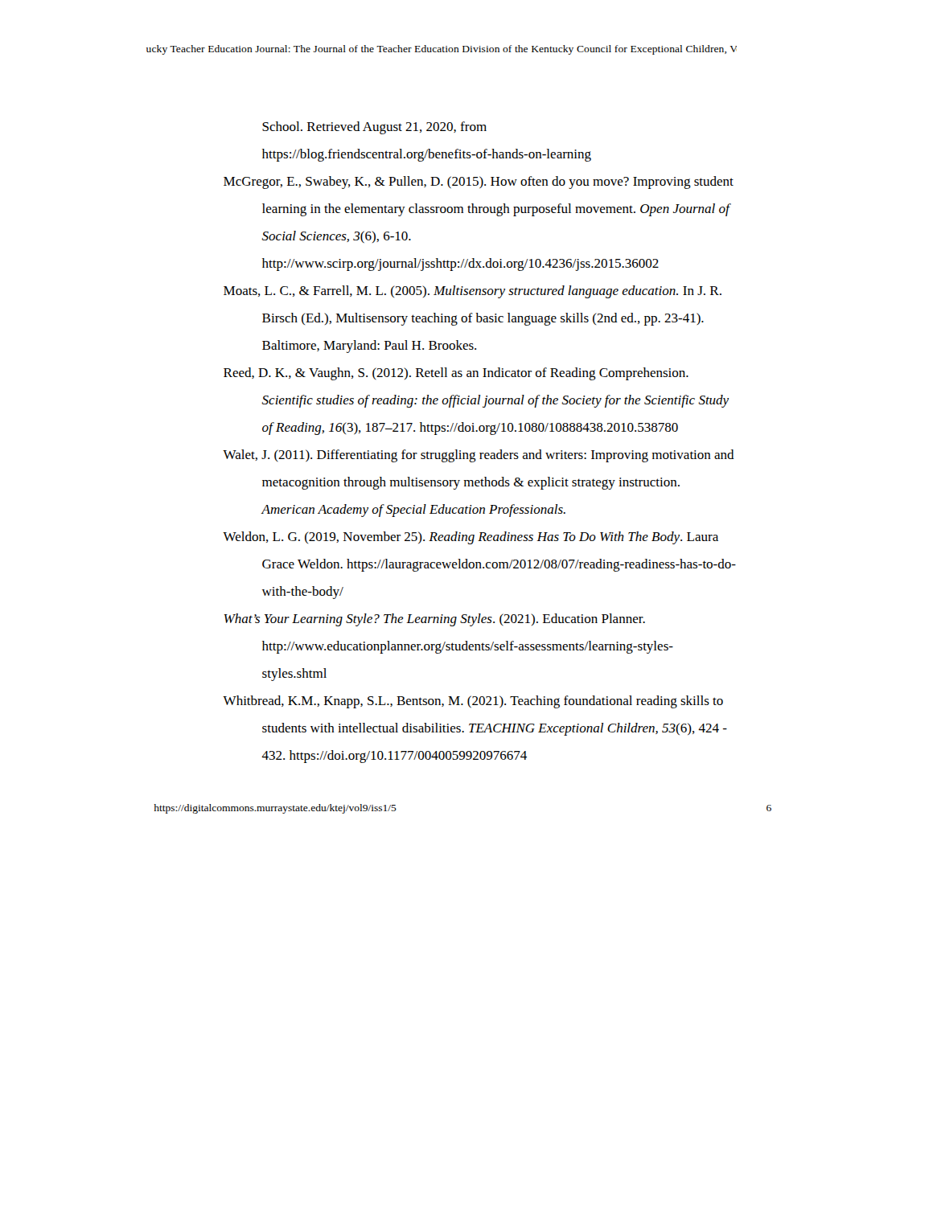ucky Teacher Education Journal: The Journal of the Teacher Education Division of the Kentucky Council for Exceptional Children, Vol. 9 [2022], Iss. 1, A
School. Retrieved August 21, 2020, from
https://blog.friendscentral.org/benefits-of-hands-on-learning
McGregor, E., Swabey, K., & Pullen, D. (2015). How often do you move? Improving student learning in the elementary classroom through purposeful movement. Open Journal of Social Sciences, 3(6), 6-10.
http://www.scirp.org/journal/jsshttp://dx.doi.org/10.4236/jss.2015.36002
Moats, L. C., & Farrell, M. L. (2005). Multisensory structured language education. In J. R. Birsch (Ed.), Multisensory teaching of basic language skills (2nd ed., pp. 23-41). Baltimore, Maryland: Paul H. Brookes.
Reed, D. K., & Vaughn, S. (2012). Retell as an Indicator of Reading Comprehension. Scientific studies of reading: the official journal of the Society for the Scientific Study of Reading, 16(3), 187–217. https://doi.org/10.1080/10888438.2010.538780
Walet, J. (2011). Differentiating for struggling readers and writers: Improving motivation and metacognition through multisensory methods & explicit strategy instruction. American Academy of Special Education Professionals.
Weldon, L. G. (2019, November 25). Reading Readiness Has To Do With The Body. Laura Grace Weldon. https://lauragraceweldon.com/2012/08/07/reading-readiness-has-to-do-with-the-body/
What’s Your Learning Style? The Learning Styles. (2021). Education Planner. http://www.educationplanner.org/students/self-assessments/learning-styles-styles.shtml
Whitbread, K.M., Knapp, S.L., Bentson, M. (2021). Teaching foundational reading skills to students with intellectual disabilities. TEACHING Exceptional Children, 53(6), 424 - 432. https://doi.org/10.1177/0040059920976674
https://digitalcommons.murraystate.edu/ktej/vol9/iss1/5 6